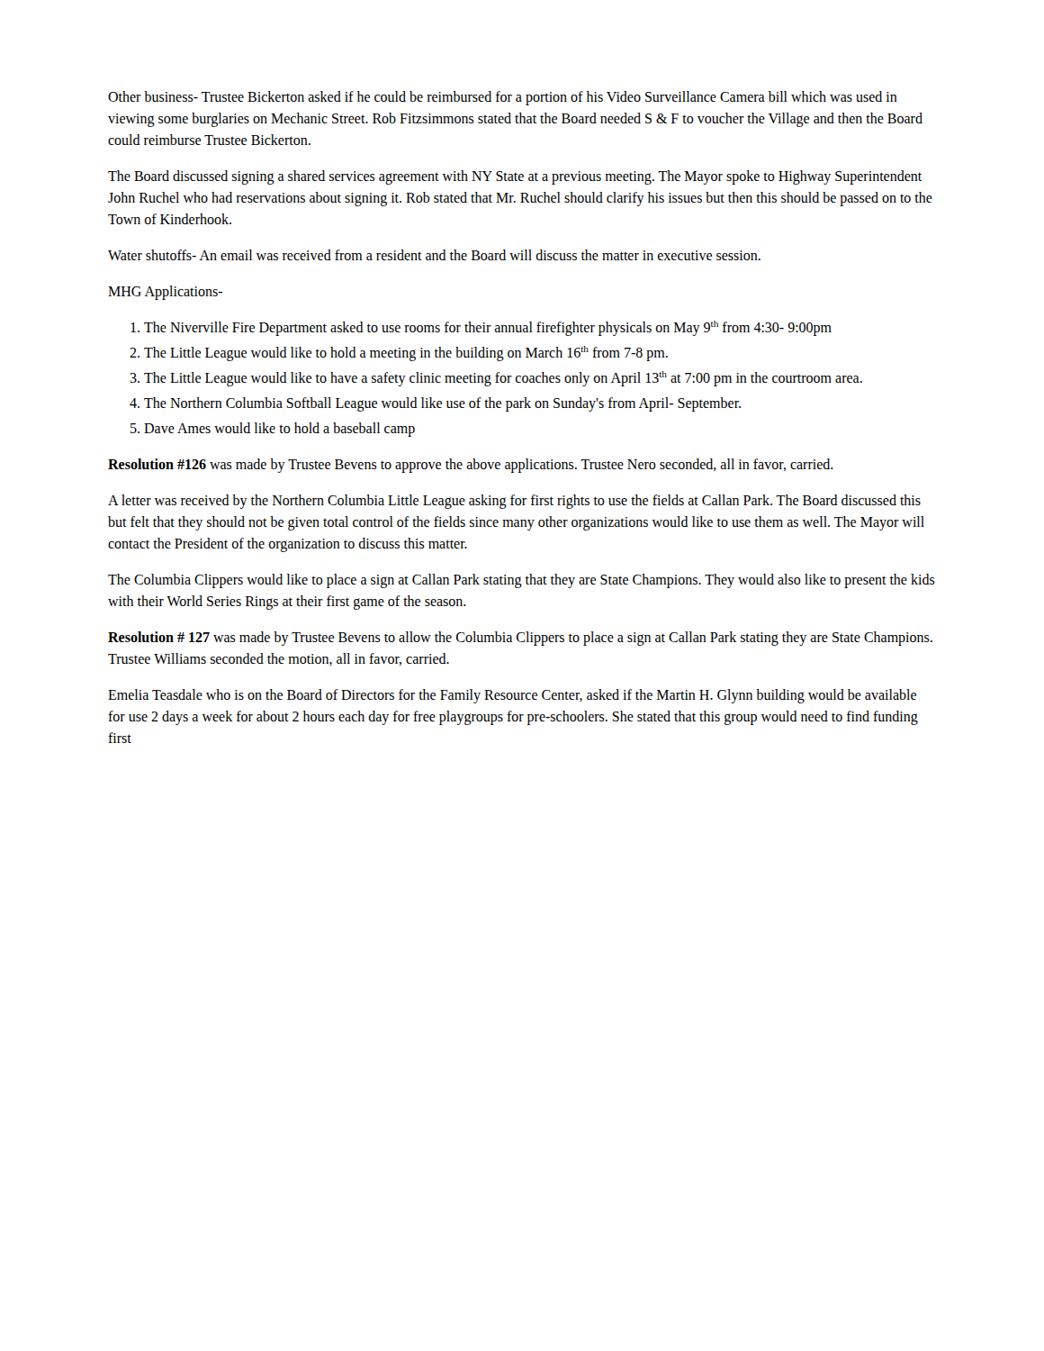Other business- Trustee Bickerton asked if he could be reimbursed for a portion of his Video Surveillance Camera bill which was used in viewing some burglaries on Mechanic Street. Rob Fitzsimmons stated that the Board needed S & F to voucher the Village and then the Board could reimburse Trustee Bickerton.
The Board discussed signing a shared services agreement with NY State at a previous meeting. The Mayor spoke to Highway Superintendent John Ruchel who had reservations about signing it. Rob stated that Mr. Ruchel should clarify his issues but then this should be passed on to the Town of Kinderhook.
Water shutoffs- An email was received from a resident and the Board will discuss the matter in executive session.
MHG Applications-
The Niverville Fire Department asked to use rooms for their annual firefighter physicals on May 9th from 4:30- 9:00pm
The Little League would like to hold a meeting in the building on March 16th from 7-8 pm.
The Little League would like to have a safety clinic meeting for coaches only on April 13th at 7:00 pm in the courtroom area.
The Northern Columbia Softball League would like use of the park on Sunday's from April- September.
Dave Ames would like to hold a baseball camp
Resolution #126 was made by Trustee Bevens to approve the above applications. Trustee Nero seconded, all in favor, carried.
A letter was received by the Northern Columbia Little League asking for first rights to use the fields at Callan Park. The Board discussed this but felt that they should not be given total control of the fields since many other organizations would like to use them as well. The Mayor will contact the President of the organization to discuss this matter.
The Columbia Clippers would like to place a sign at Callan Park stating that they are State Champions. They would also like to present the kids with their World Series Rings at their first game of the season.
Resolution # 127 was made by Trustee Bevens to allow the Columbia Clippers to place a sign at Callan Park stating they are State Champions. Trustee Williams seconded the motion, all in favor, carried.
Emelia Teasdale who is on the Board of Directors for the Family Resource Center, asked if the Martin H. Glynn building would be available for use 2 days a week for about 2 hours each day for free playgroups for pre-schoolers. She stated that this group would need to find funding first